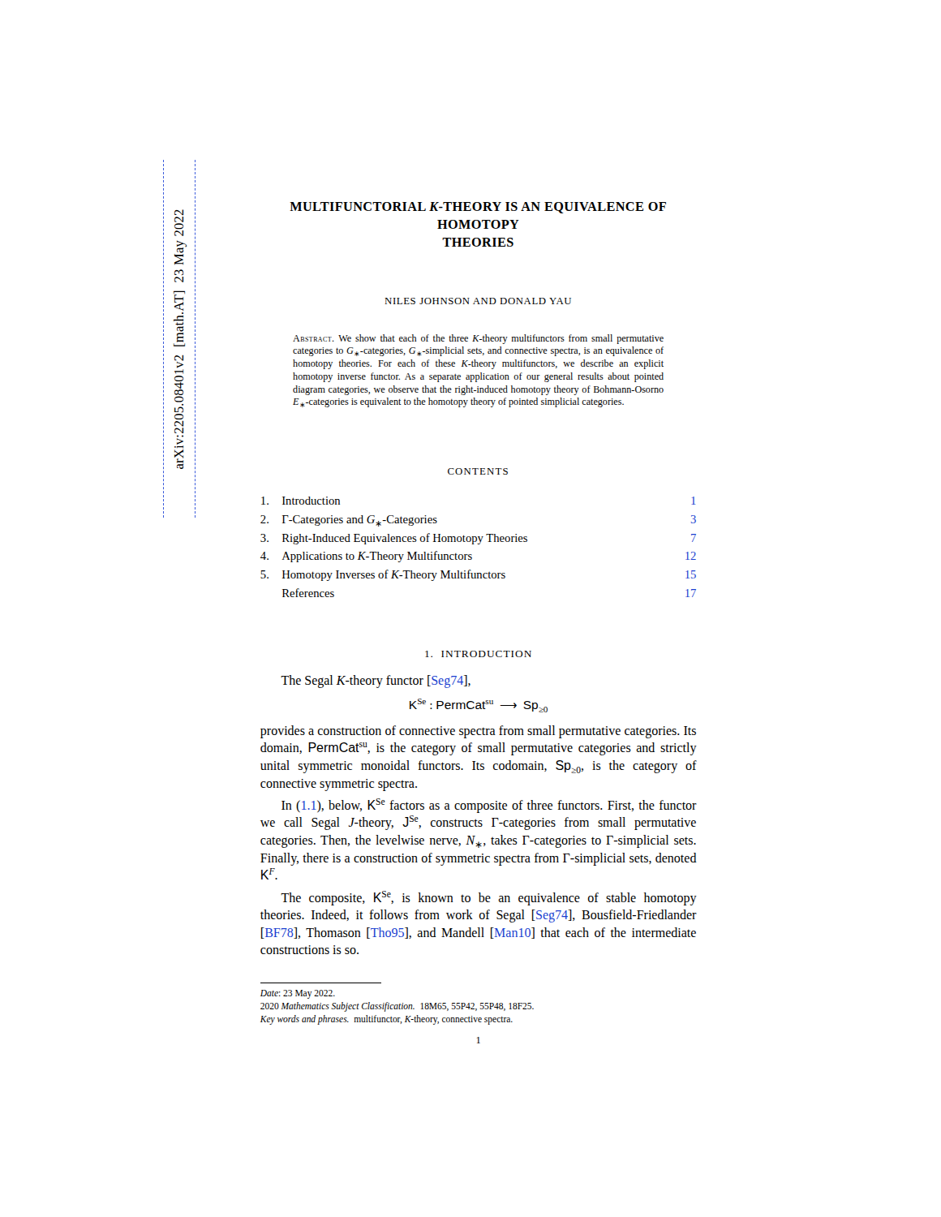arXiv:2205.08401v2 [math.AT] 23 May 2022
Multifunctorial K-Theory is an Equivalence of Homotopy
Theories
Niles Johnson and Donald Yau
Abstract. We show that each of the three K-theory multifunctors from small permutative categories to G∗-categories, G∗-simplicial sets, and connective spectra, is an equivalence of homotopy theories. For each of these K-theory multifunctors, we describe an explicit homotopy inverse functor. As a separate application of our general results about pointed diagram categories, we observe that the right-induced homotopy theory of Bohmann-Osorno E∗-categories is equivalent to the homotopy theory of pointed simplicial categories.
Contents
| 1. | Introduction | 1 |
| 2. | Γ-Categories and G ∗ -Categories | 3 |
| 3. | Right-Induced Equivalences of Homotopy Theories | 7 |
| 4. | Applications to K -Theory Multifunctors | 12 |
| 5. | Homotopy Inverses of K -Theory Multifunctors | 15 |
| | References | 17 |
1. Introduction
The Segal K-theory functor [Seg74],
KSe : PermCatsu ⟶ Sp≥0
provides a construction of connective spectra from small permutative categories. Its domain, PermCatsu, is the category of small permutative categories and strictly unital symmetric monoidal functors. Its codomain, Sp≥0, is the category of connective symmetric spectra.
In (1.1), below, KSe factors as a composite of three functors. First, the functor we call Segal J-theory, JSe, constructs Γ-categories from small permutative categories. Then, the levelwise nerve, N∗, takes Γ-categories to Γ-simplicial sets. Finally, there is a construction of symmetric spectra from Γ-simplicial sets, denoted KF.
The composite, KSe, is known to be an equivalence of stable homotopy theories. Indeed, it follows from work of Segal [Seg74], Bousfield-Friedlander [BF78], Thomason [Tho95], and Mandell [Man10] that each of the intermediate constructions is so.
Date: 23 May 2022.
2020 Mathematics Subject Classification. 18M65, 55P42, 55P48, 18F25.
Key words and phrases. multifunctor, K-theory, connective spectra.
1